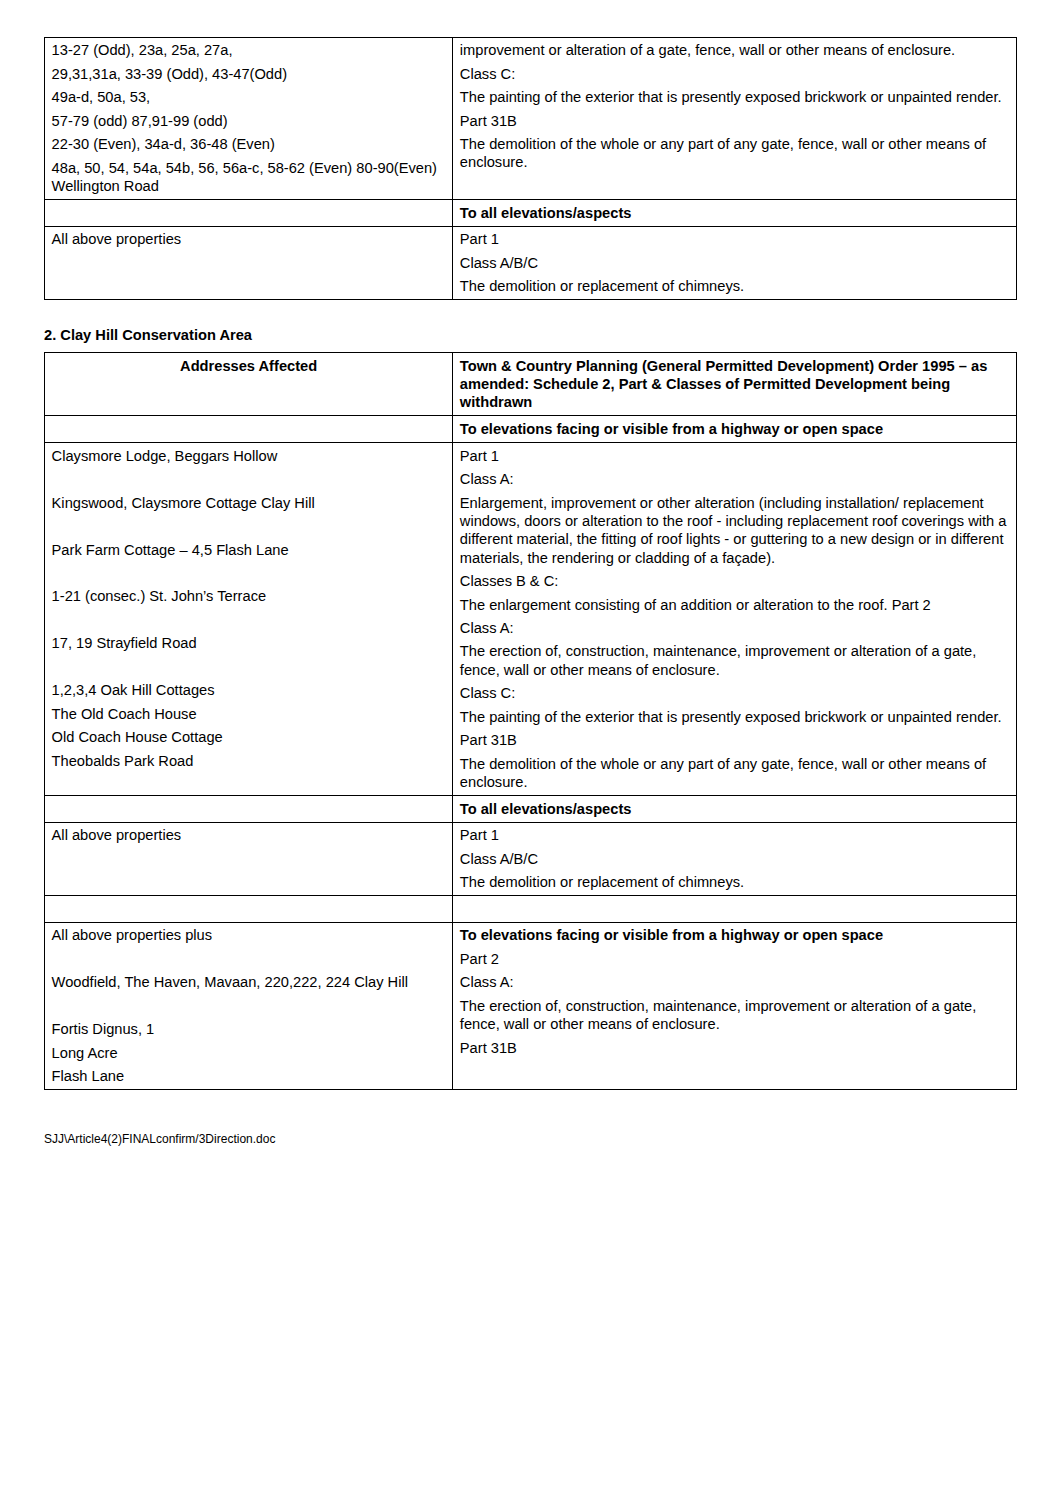| 13-27 (Odd), 23a, 25a, 27a, 29,31,31a, 33-39 (Odd), 43-47(Odd) 49a-d, 50a, 53, 57-79 (odd) 87,91-99 (odd) 22-30 (Even), 34a-d, 36-48 (Even) 48a, 50, 54, 54a, 54b, 56, 56a-c, 58-62 (Even) 80-90(Even) Wellington Road | improvement or alteration of a gate, fence, wall or other means of enclosure. Class C: The painting of the exterior that is presently exposed brickwork or unpainted render. Part 31B The demolition of the whole or any part of any gate, fence, wall or other means of enclosure. |
| | To all elevations/aspects |
| All above properties | Part 1 Class A/B/C The demolition or replacement of chimneys. |
2. Clay Hill Conservation Area
| Addresses Affected | Town & Country Planning (General Permitted Development) Order 1995 – as amended: Schedule 2, Part & Classes of Permitted Development being withdrawn |
| | To elevations facing or visible from a highway or open space |
| Claysmore Lodge, Beggars Hollow Kingswood, Claysmore Cottage Clay Hill Park Farm Cottage – 4,5 Flash Lane 1-21 (consec.) St. John’s Terrace 17, 19 Strayfield Road 1,2,3,4 Oak Hill Cottages The Old Coach House Old Coach House Cottage Theobalds Park Road | Part 1 Class A: Enlargement, improvement or other alteration (including installation/ replacement windows, doors or alteration to the roof - including replacement roof coverings with a different material, the fitting of roof lights - or guttering to a new design or in different materials, the rendering or cladding of a façade). Classes B & C: The enlargement consisting of an addition or alteration to the roof. Part 2 Class A: The erection of, construction, maintenance, improvement or alteration of a gate, fence, wall or other means of enclosure. Class C: The painting of the exterior that is presently exposed brickwork or unpainted render. Part 31B The demolition of the whole or any part of any gate, fence, wall or other means of enclosure. |
| | To all elevations/aspects |
| All above properties | Part 1 Class A/B/C The demolition or replacement of chimneys. |
| All above properties plus Woodfield, The Haven, Mavaan, 220,222, 224 Clay Hill Fortis Dignus, 1 Long Acre Flash Lane | To elevations facing or visible from a highway or open space Part 2 Class A: The erection of, construction, maintenance, improvement or alteration of a gate, fence, wall or other means of enclosure. Part 31B |
SJJ\Article4(2)FINALconfirm/3Direction.doc